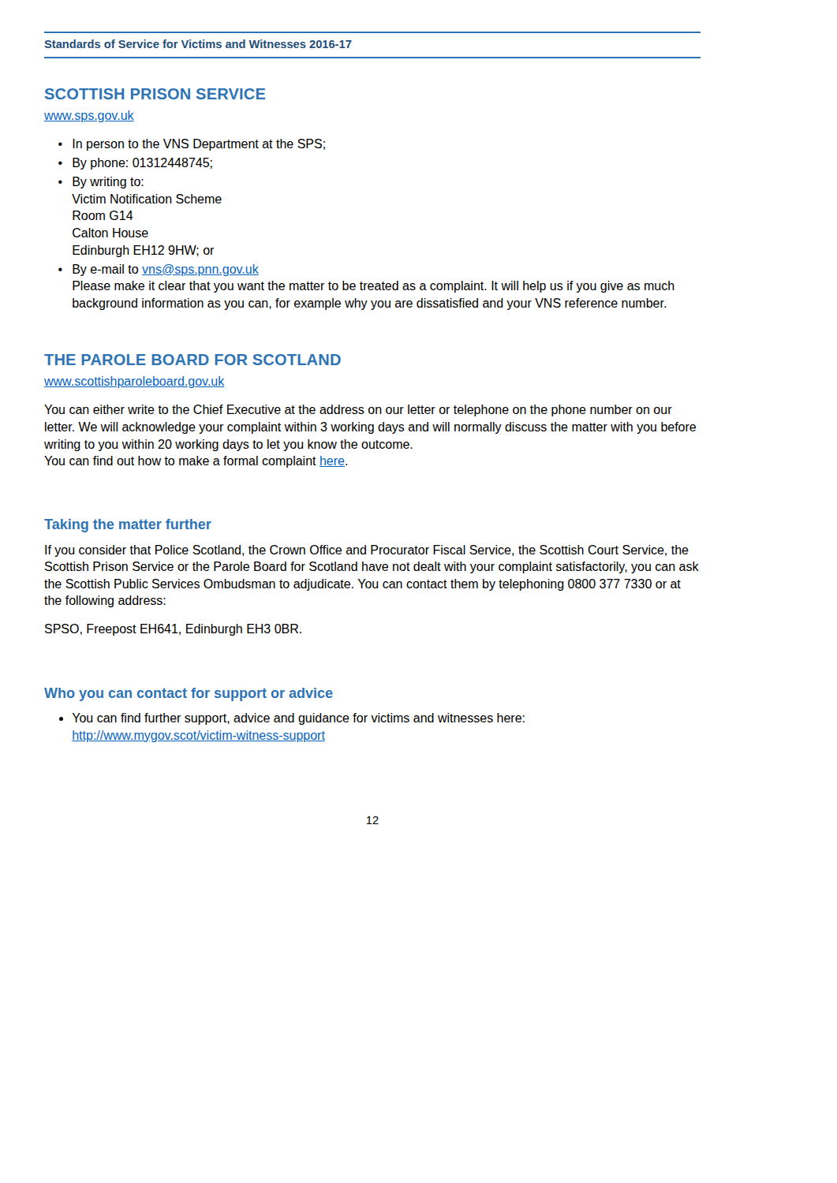Standards of Service for Victims and Witnesses 2016-17
SCOTTISH PRISON SERVICE
www.sps.gov.uk
In person to the VNS Department at the SPS;
By phone: 01312448745;
By writing to:
Victim Notification Scheme
Room G14
Calton House
Edinburgh EH12 9HW; or
By e-mail to vns@sps.pnn.gov.uk
Please make it clear that you want the matter to be treated as a complaint. It will help us if you give as much background information as you can, for example why you are dissatisfied and your VNS reference number.
THE PAROLE BOARD FOR SCOTLAND
www.scottishparoleboard.gov.uk
You can either write to the Chief Executive at the address on our letter or telephone on the phone number on our letter. We will acknowledge your complaint within 3 working days and will normally discuss the matter with you before writing to you within 20 working days to let you know the outcome.
You can find out how to make a formal complaint here.
Taking the matter further
If you consider that Police Scotland, the Crown Office and Procurator Fiscal Service, the Scottish Court Service, the Scottish Prison Service or the Parole Board for Scotland have not dealt with your complaint satisfactorily, you can ask the Scottish Public Services Ombudsman to adjudicate. You can contact them by telephoning 0800 377 7330 or at the following address:
SPSO, Freepost EH641, Edinburgh EH3 0BR.
Who you can contact for support or advice
You can find further support, advice and guidance for victims and witnesses here:
http://www.mygov.scot/victim-witness-support
12